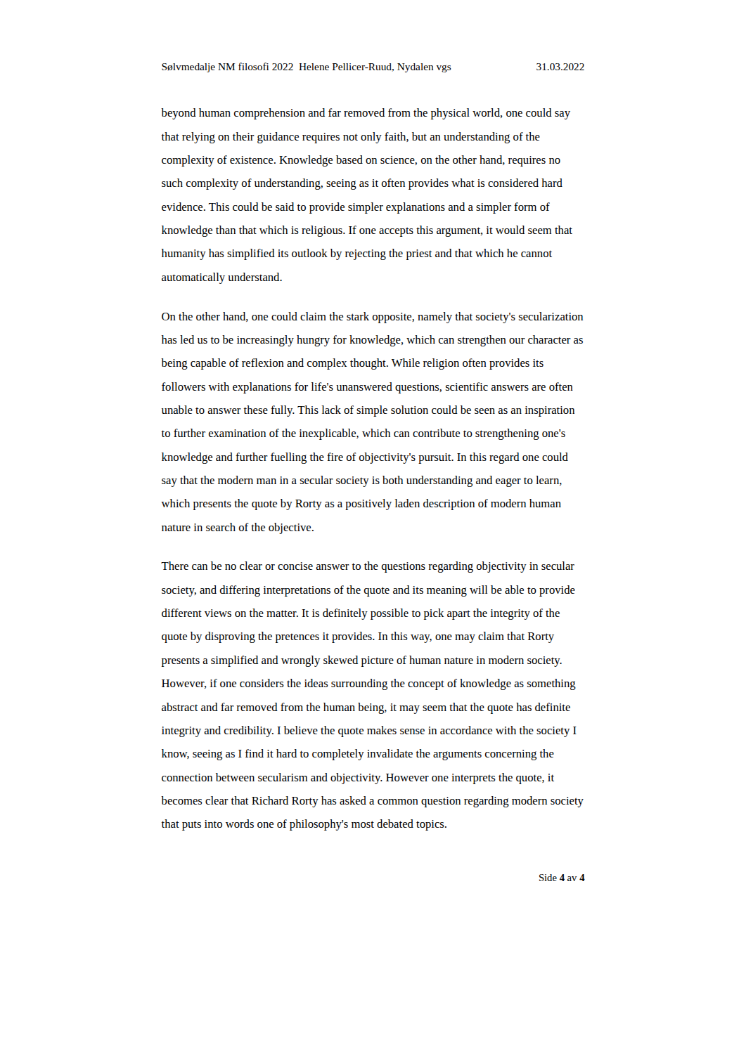Sølvmedalje NM filosofi 2022 Helene Pellicer-Ruud, Nydalen vgs 31.03.2022
beyond human comprehension and far removed from the physical world, one could say that relying on their guidance requires not only faith, but an understanding of the complexity of existence. Knowledge based on science, on the other hand, requires no such complexity of understanding, seeing as it often provides what is considered hard evidence. This could be said to provide simpler explanations and a simpler form of knowledge than that which is religious. If one accepts this argument, it would seem that humanity has simplified its outlook by rejecting the priest and that which he cannot automatically understand.
On the other hand, one could claim the stark opposite, namely that society's secularization has led us to be increasingly hungry for knowledge, which can strengthen our character as being capable of reflexion and complex thought. While religion often provides its followers with explanations for life's unanswered questions, scientific answers are often unable to answer these fully. This lack of simple solution could be seen as an inspiration to further examination of the inexplicable, which can contribute to strengthening one's knowledge and further fuelling the fire of objectivity's pursuit. In this regard one could say that the modern man in a secular society is both understanding and eager to learn, which presents the quote by Rorty as a positively laden description of modern human nature in search of the objective.
There can be no clear or concise answer to the questions regarding objectivity in secular society, and differing interpretations of the quote and its meaning will be able to provide different views on the matter. It is definitely possible to pick apart the integrity of the quote by disproving the pretences it provides. In this way, one may claim that Rorty presents a simplified and wrongly skewed picture of human nature in modern society. However, if one considers the ideas surrounding the concept of knowledge as something abstract and far removed from the human being, it may seem that the quote has definite integrity and credibility. I believe the quote makes sense in accordance with the society I know, seeing as I find it hard to completely invalidate the arguments concerning the connection between secularism and objectivity. However one interprets the quote, it becomes clear that Richard Rorty has asked a common question regarding modern society that puts into words one of philosophy's most debated topics.
Side 4 av 4